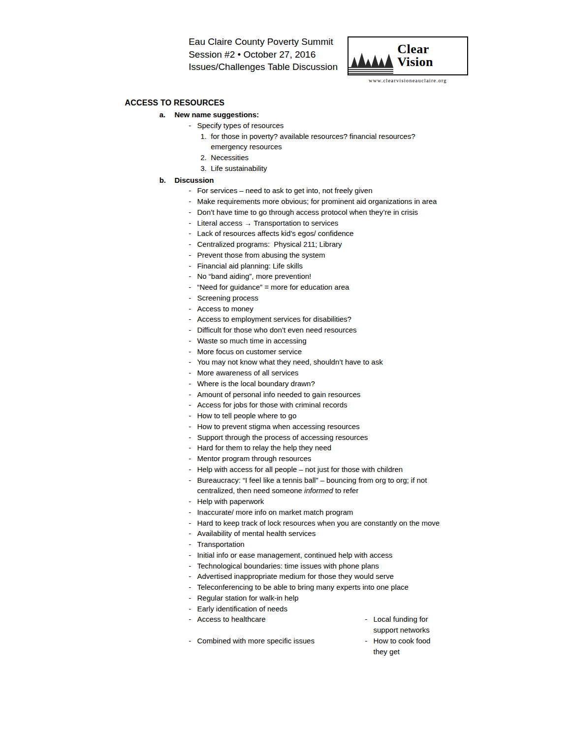Eau Claire County Poverty Summit
Session #2 • October 27, 2016
Issues/Challenges Table Discussion
Clear
Vision
www.clearvisioneauclaire.org
ACCESS TO RESOURCES
a. New name suggestions:
Specify types of resources
1. for those in poverty? available resources? financial resources? emergency resources
2. Necessities
3. Life sustainability
b. Discussion
For services – need to ask to get into, not freely given
Make requirements more obvious; for prominent aid organizations in area
Don’t have time to go through access protocol when they’re in crisis
Literal access → Transportation to services
Lack of resources affects kid’s egos/ confidence
Centralized programs: Physical 211; Library
Prevent those from abusing the system
Financial aid planning: Life skills
No “band aiding”, more prevention!
“Need for guidance” = more for education area
Screening process
Access to money
Access to employment services for disabilities?
Difficult for those who don’t even need resources
Waste so much time in accessing
More focus on customer service
You may not know what they need, shouldn’t have to ask
More awareness of all services
Where is the local boundary drawn?
Amount of personal info needed to gain resources
Access for jobs for those with criminal records
How to tell people where to go
How to prevent stigma when accessing resources
Support through the process of accessing resources
Hard for them to relay the help they need
Mentor program through resources
Help with access for all people – not just for those with children
Bureaucracy: “I feel like a tennis ball” – bouncing from org to org; if not centralized, then need someone informed to refer
Help with paperwork
Inaccurate/ more info on market match program
Hard to keep track of lock resources when you are constantly on the move
Availability of mental health services
Transportation
Initial info or ease management, continued help with access
Technological boundaries: time issues with phone plans
Advertised inappropriate medium for those they would serve
Teleconferencing to be able to bring many experts into one place
Regular station for walk-in help
Early identification of needs
Access to healthcare
Local funding for support networks
Combined with more specific issues
How to cook food they get